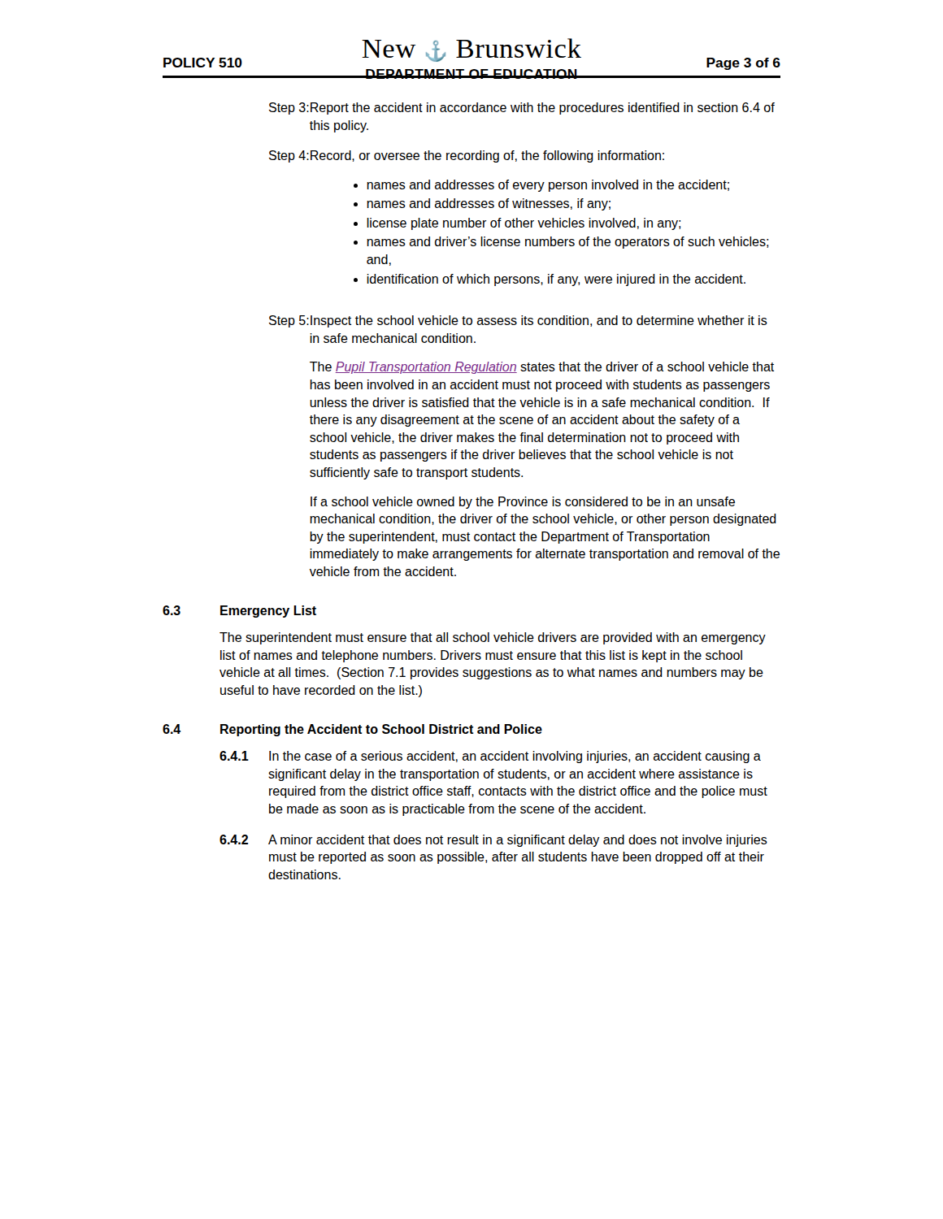New ⚓ Brunswick
DEPARTMENT OF EDUCATION
POLICY 510 Page 3 of 6
Step 3:
Report the accident in accordance with the procedures identified in section 6.4 of this policy.
Step 4:
Record, or oversee the recording of, the following information:
names and addresses of every person involved in the accident;
names and addresses of witnesses, if any;
license plate number of other vehicles involved, in any;
names and driver’s license numbers of the operators of such vehicles; and,
identification of which persons, if any, were injured in the accident.
Step 5:
Inspect the school vehicle to assess its condition, and to determine whether it is in safe mechanical condition.
The Pupil Transportation Regulation states that the driver of a school vehicle that has been involved in an accident must not proceed with students as passengers unless the driver is satisfied that the vehicle is in a safe mechanical condition. If there is any disagreement at the scene of an accident about the safety of a school vehicle, the driver makes the final determination not to proceed with students as passengers if the driver believes that the school vehicle is not sufficiently safe to transport students.
If a school vehicle owned by the Province is considered to be in an unsafe mechanical condition, the driver of the school vehicle, or other person designated by the superintendent, must contact the Department of Transportation immediately to make arrangements for alternate transportation and removal of the vehicle from the accident.
6.3 Emergency List
The superintendent must ensure that all school vehicle drivers are provided with an emergency list of names and telephone numbers. Drivers must ensure that this list is kept in the school vehicle at all times. (Section 7.1 provides suggestions as to what names and numbers may be useful to have recorded on the list.)
6.4 Reporting the Accident to School District and Police
6.4.1
In the case of a serious accident, an accident involving injuries, an accident causing a significant delay in the transportation of students, or an accident where assistance is required from the district office staff, contacts with the district office and the police must be made as soon as is practicable from the scene of the accident.
6.4.2
A minor accident that does not result in a significant delay and does not involve injuries must be reported as soon as possible, after all students have been dropped off at their destinations.